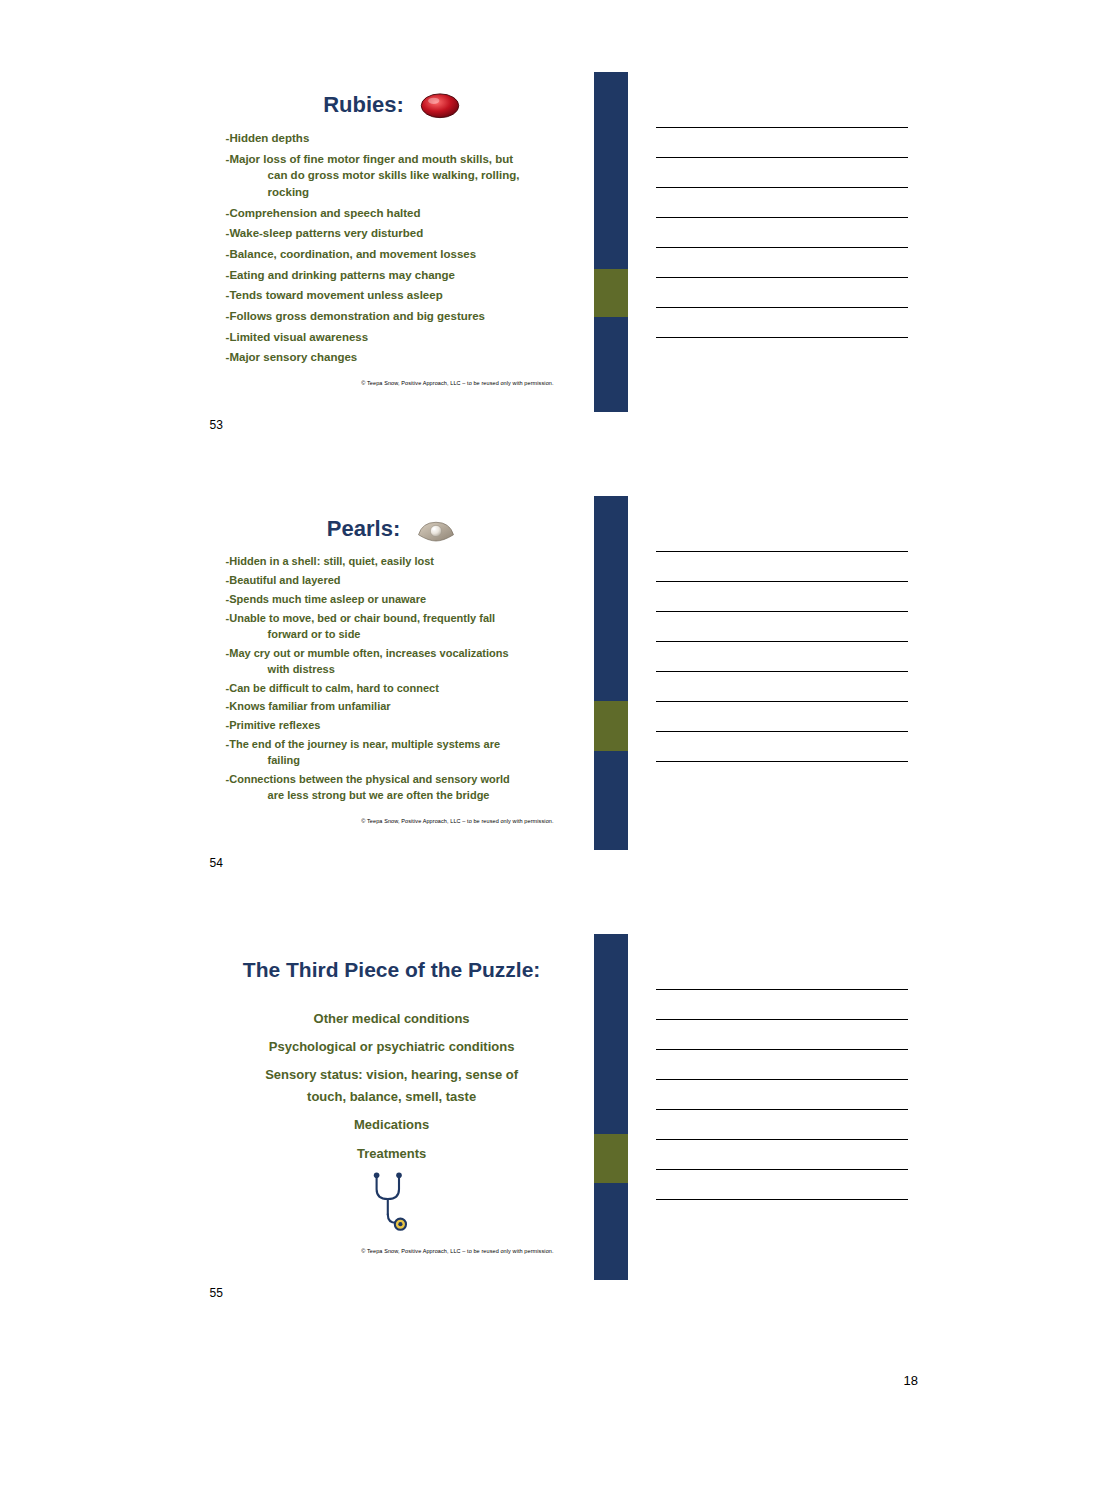Rubies:
-Hidden depths
-Major loss of fine motor finger and mouth skills, butcan do gross motor skills like walking, rolling, rocking
-Comprehension and speech halted
-Wake-sleep patterns very disturbed
-Balance, coordination, and movement losses
-Eating and drinking patterns may change
-Tends toward movement unless asleep
-Follows gross demonstration and big gestures
-Limited visual awareness
-Major sensory changes
© Teepa Snow, Positive Approach, LLC – to be reused only with permission.
53
Pearls:
-Hidden in a shell: still, quiet, easily lost
-Beautiful and layered
-Spends much time asleep or unaware
-Unable to move, bed or chair bound, frequently fallforward or to side
-May cry out or mumble often, increases vocalizationswith distress
-Can be difficult to calm, hard to connect
-Knows familiar from unfamiliar
-Primitive reflexes
-The end of the journey is near, multiple systems arefailing
-Connections between the physical and sensory worldare less strong but we are often the bridge
© Teepa Snow, Positive Approach, LLC – to be reused only with permission.
54
The Third Piece of the Puzzle:
Other medical conditions
Psychological or psychiatric conditions
Sensory status: vision, hearing, sense of
touch, balance, smell, taste
Medications
Treatments
© Teepa Snow, Positive Approach, LLC – to be reused only with permission.
55
18